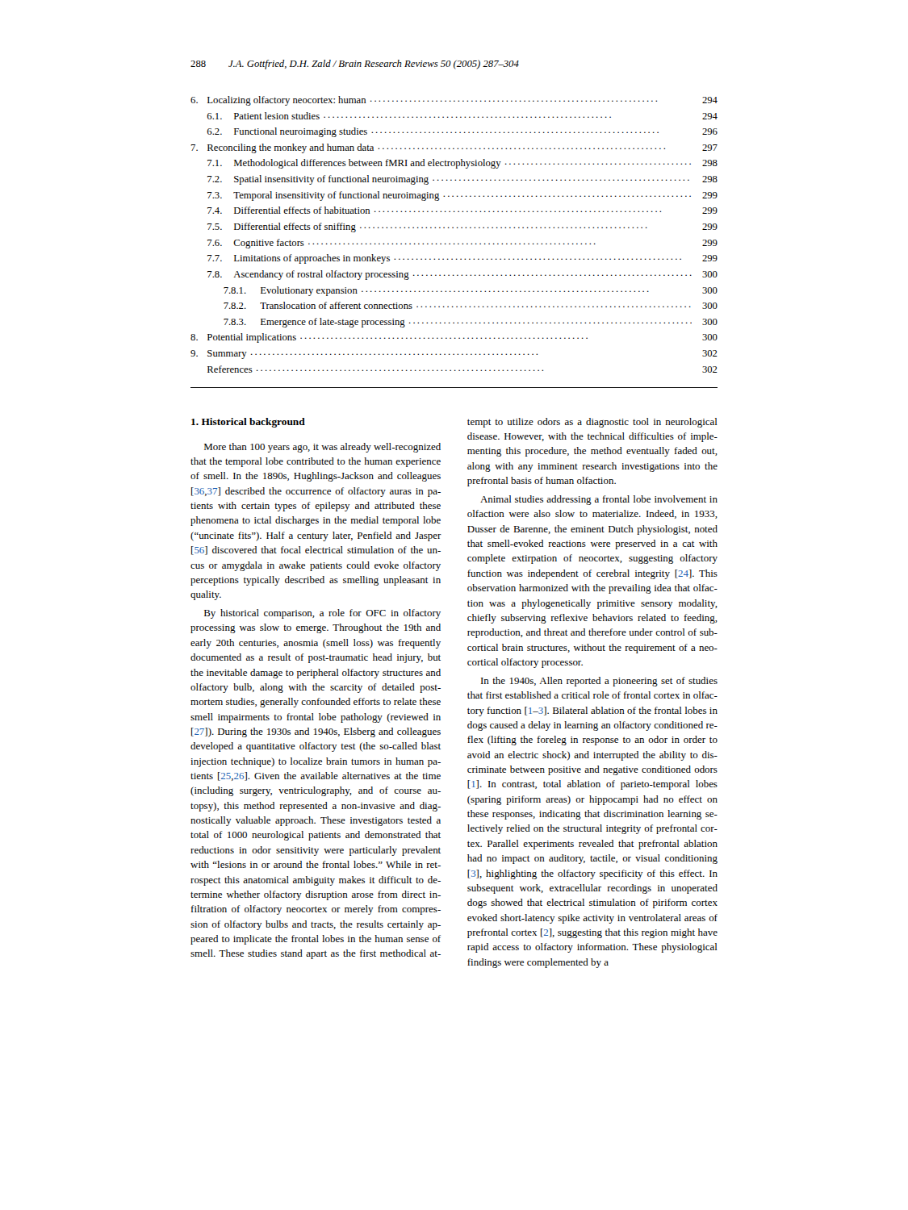288 J.A. Gottfried, D.H. Zald / Brain Research Reviews 50 (2005) 287–304
6. Localizing olfactory neocortex: human .................................................................. 294
6.1. Patient lesion studies .................................................................. 294
6.2. Functional neuroimaging studies .................................................................. 296
7. Reconciling the monkey and human data .................................................................. 297
7.1. Methodological differences between fMRI and electrophysiology .................................................................. 298
7.2. Spatial insensitivity of functional neuroimaging .................................................................. 298
7.3. Temporal insensitivity of functional neuroimaging .................................................................. 299
7.4. Differential effects of habituation .................................................................. 299
7.5. Differential effects of sniffing .................................................................. 299
7.6. Cognitive factors .................................................................. 299
7.7. Limitations of approaches in monkeys .................................................................. 299
7.8. Ascendancy of rostral olfactory processing .................................................................. 300
7.8.1. Evolutionary expansion .................................................................. 300
7.8.2. Translocation of afferent connections .................................................................. 300
7.8.3. Emergence of late-stage processing .................................................................. 300
8. Potential implications .................................................................. 300
9. Summary .................................................................. 302
References .................................................................. 302
1. Historical background
More than 100 years ago, it was already well-recognized that the temporal lobe contributed to the human experience of smell. In the 1890s, Hughlings-Jackson and colleagues [36,37] described the occurrence of olfactory auras in patients with certain types of epilepsy and attributed these phenomena to ictal discharges in the medial temporal lobe (“uncinate fits”). Half a century later, Penfield and Jasper [56] discovered that focal electrical stimulation of the uncus or amygdala in awake patients could evoke olfactory perceptions typically described as smelling unpleasant in quality.
By historical comparison, a role for OFC in olfactory processing was slow to emerge. Throughout the 19th and early 20th centuries, anosmia (smell loss) was frequently documented as a result of post-traumatic head injury, but the inevitable damage to peripheral olfactory structures and olfactory bulb, along with the scarcity of detailed post-mortem studies, generally confounded efforts to relate these smell impairments to frontal lobe pathology (reviewed in [27]). During the 1930s and 1940s, Elsberg and colleagues developed a quantitative olfactory test (the so-called blast injection technique) to localize brain tumors in human patients [25,26]. Given the available alternatives at the time (including surgery, ventriculography, and of course autopsy), this method represented a non-invasive and diagnostically valuable approach. These investigators tested a total of 1000 neurological patients and demonstrated that reductions in odor sensitivity were particularly prevalent with “lesions in or around the frontal lobes.” While in retrospect this anatomical ambiguity makes it difficult to determine whether olfactory disruption arose from direct infiltration of olfactory neocortex or merely from compression of olfactory bulbs and tracts, the results certainly appeared to implicate the frontal lobes in the human sense of smell. These studies stand apart as the first methodical attempt to utilize odors as a diagnostic tool in neurological disease. However, with the technical difficulties of implementing this procedure, the method eventually faded out, along with any imminent research investigations into the prefrontal basis of human olfaction.
Animal studies addressing a frontal lobe involvement in olfaction were also slow to materialize. Indeed, in 1933, Dusser de Barenne, the eminent Dutch physiologist, noted that smell-evoked reactions were preserved in a cat with complete extirpation of neocortex, suggesting olfactory function was independent of cerebral integrity [24]. This observation harmonized with the prevailing idea that olfaction was a phylogenetically primitive sensory modality, chiefly subserving reflexive behaviors related to feeding, reproduction, and threat and therefore under control of subcortical brain structures, without the requirement of a neocortical olfactory processor.
In the 1940s, Allen reported a pioneering set of studies that first established a critical role of frontal cortex in olfactory function [1–3]. Bilateral ablation of the frontal lobes in dogs caused a delay in learning an olfactory conditioned reflex (lifting the foreleg in response to an odor in order to avoid an electric shock) and interrupted the ability to discriminate between positive and negative conditioned odors [1]. In contrast, total ablation of parieto-temporal lobes (sparing piriform areas) or hippocampi had no effect on these responses, indicating that discrimination learning selectively relied on the structural integrity of prefrontal cortex. Parallel experiments revealed that prefrontal ablation had no impact on auditory, tactile, or visual conditioning [3], highlighting the olfactory specificity of this effect. In subsequent work, extracellular recordings in unoperated dogs showed that electrical stimulation of piriform cortex evoked short-latency spike activity in ventrolateral areas of prefrontal cortex [2], suggesting that this region might have rapid access to olfactory information. These physiological findings were complemented by a